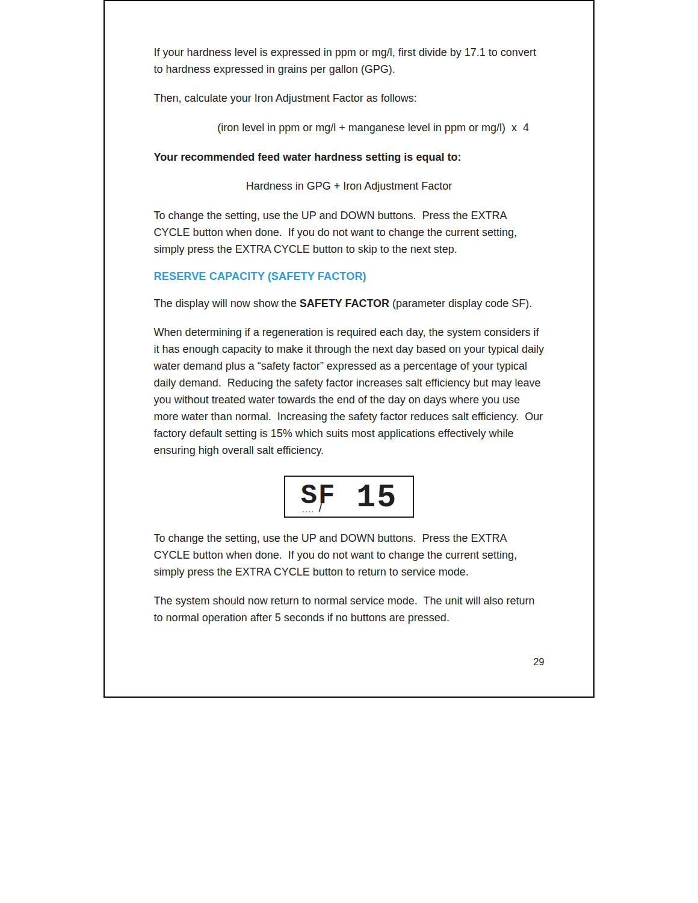If your hardness level is expressed in ppm or mg/l, first divide by 17.1 to convert to hardness expressed in grains per gallon (GPG).
Then, calculate your Iron Adjustment Factor as follows:
(iron level in ppm or mg/l + manganese level in ppm or mg/l) x 4
Your recommended feed water hardness setting is equal to:
Hardness in GPG + Iron Adjustment Factor
To change the setting, use the UP and DOWN buttons. Press the EXTRA CYCLE button when done. If you do not want to change the current setting, simply press the EXTRA CYCLE button to skip to the next step.
RESERVE CAPACITY (SAFETY FACTOR)
The display will now show the SAFETY FACTOR (parameter display code SF).
When determining if a regeneration is required each day, the system considers if it has enough capacity to make it through the next day based on your typical daily water demand plus a “safety factor” expressed as a percentage of your typical daily demand. Reducing the safety factor increases salt efficiency but may leave you without treated water towards the end of the day on days where you use more water than normal. Increasing the safety factor reduces salt efficiency. Our factory default setting is 15% which suits most applications effectively while ensuring high overall salt efficiency.
SF .... /
15
To change the setting, use the UP and DOWN buttons. Press the EXTRA CYCLE button when done. If you do not want to change the current setting, simply press the EXTRA CYCLE button to return to service mode.
The system should now return to normal service mode. The unit will also return to normal operation after 5 seconds if no buttons are pressed.
29